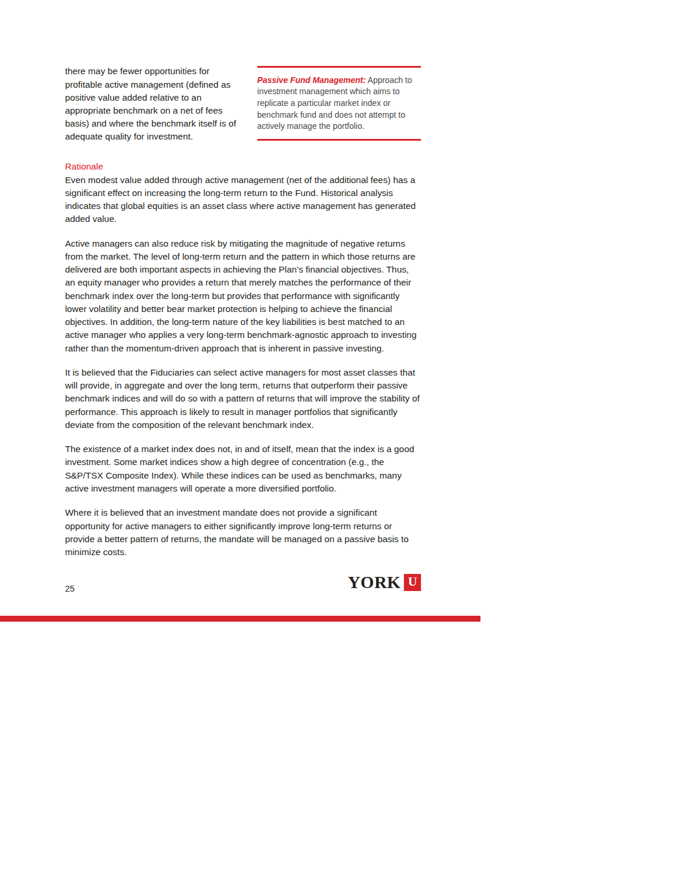there may be fewer opportunities for profitable active management (defined as positive value added relative to an appropriate benchmark on a net of fees basis) and where the benchmark itself is of adequate quality for investment.
Passive Fund Management: Approach to investment management which aims to replicate a particular market index or benchmark fund and does not attempt to actively manage the portfolio.
Rationale
Even modest value added through active management (net of the additional fees) has a significant effect on increasing the long-term return to the Fund. Historical analysis indicates that global equities is an asset class where active management has generated added value.
Active managers can also reduce risk by mitigating the magnitude of negative returns from the market. The level of long-term return and the pattern in which those returns are delivered are both important aspects in achieving the Plan’s financial objectives. Thus, an equity manager who provides a return that merely matches the performance of their benchmark index over the long-term but provides that performance with significantly lower volatility and better bear market protection is helping to achieve the financial objectives. In addition, the long-term nature of the key liabilities is best matched to an active manager who applies a very long-term benchmark-agnostic approach to investing rather than the momentum-driven approach that is inherent in passive investing.
It is believed that the Fiduciaries can select active managers for most asset classes that will provide, in aggregate and over the long term, returns that outperform their passive benchmark indices and will do so with a pattern of returns that will improve the stability of performance. This approach is likely to result in manager portfolios that significantly deviate from the composition of the relevant benchmark index.
The existence of a market index does not, in and of itself, mean that the index is a good investment. Some market indices show a high degree of concentration (e.g., the S&P/TSX Composite Index). While these indices can be used as benchmarks, many active investment managers will operate a more diversified portfolio.
Where it is believed that an investment mandate does not provide a significant opportunity for active managers to either significantly improve long-term returns or provide a better pattern of returns, the mandate will be managed on a passive basis to minimize costs.
25
YORK U